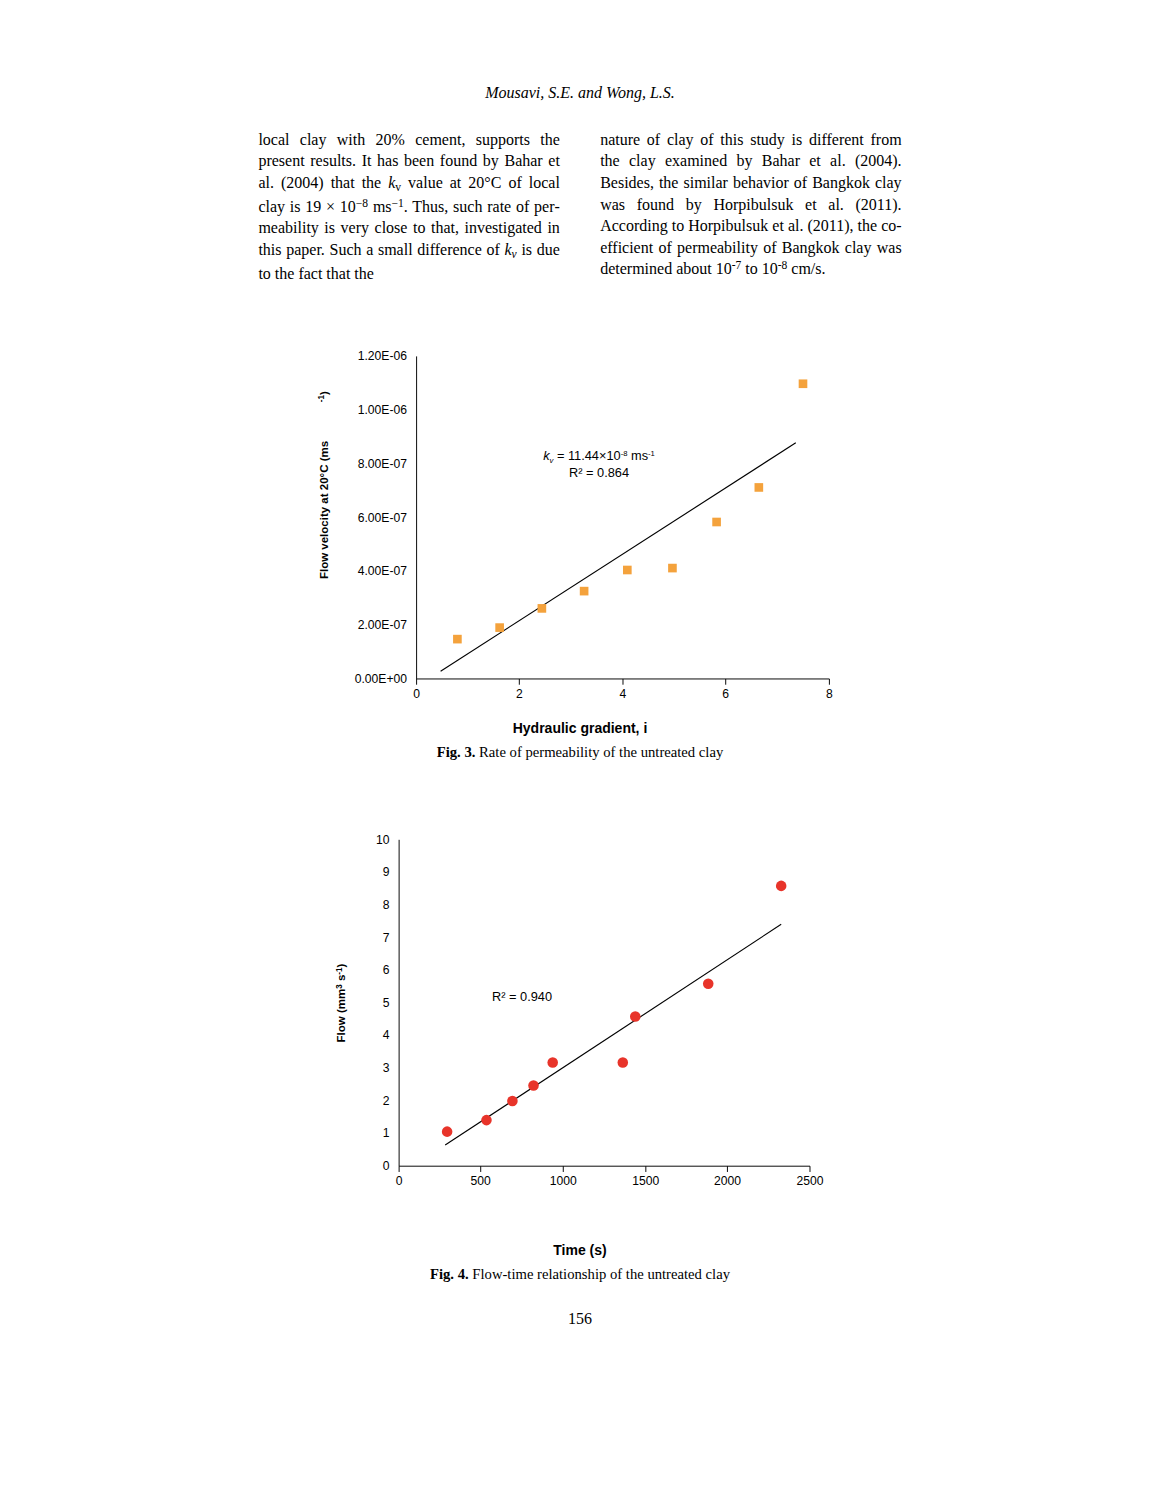Mousavi, S.E. and Wong, L.S.
local clay with 20% cement, supports the present results. It has been found by Bahar et al. (2004) that the kv value at 20°C of local clay is 19 × 10−8 ms−1. Thus, such rate of permeability is very close to that, investigated in this paper. Such a small difference of kv is due to the fact that the
nature of clay of this study is different from the clay examined by Bahar et al. (2004). Besides, the similar behavior of Bangkok clay was found by Horpibulsuk et al. (2011). According to Horpibulsuk et al. (2011), the coefficient of permeability of Bangkok clay was determined about 10-7 to 10-8 cm/s.
Flow velocity at 20°C (ms -1) 1.20E-06 1.00E-06 8.00E-07 6.00E-07 4.00E-07 2.00E-07 0.00E+00 0 2 4 6 8 kv = 11.44×10-8 ms-1 R² = 0.864
Hydraulic gradient, i
Fig. 3. Rate of permeability of the untreated clay
Flow (mm3 s-1) 10 9 8 7 6 5 4 3 2 1 0 0 500 1000 1500 2000 2500 R² = 0.940
Time (s)
Fig. 4. Flow-time relationship of the untreated clay
156